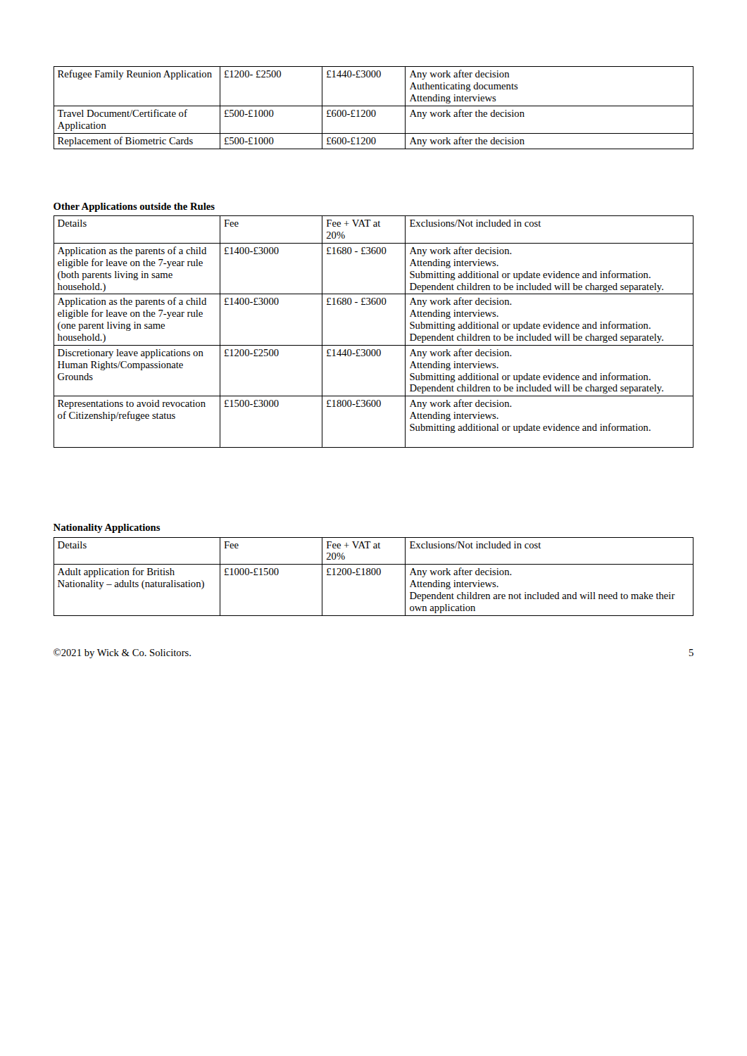| Refugee Family Reunion Application | £1200- £2500 | £1440-£3000 | Any work after decision Authenticating documents Attending interviews |
| Travel Document/Certificate of Application | £500-£1000 | £600-£1200 | Any work after the decision |
| Replacement of Biometric Cards | £500-£1000 | £600-£1200 | Any work after the decision |
Other Applications outside the Rules
| Details | Fee | Fee + VAT at 20% | Exclusions/Not included in cost |
| Application as the parents of a child eligible for leave on the 7-year rule (both parents living in same household.) | £1400-£3000 | £1680 - £3600 | Any work after decision. Attending interviews. Submitting additional or update evidence and information. Dependent children to be included will be charged separately. |
| Application as the parents of a child eligible for leave on the 7-year rule (one parent living in same household.) | £1400-£3000 | £1680 - £3600 | Any work after decision. Attending interviews. Submitting additional or update evidence and information. Dependent children to be included will be charged separately. |
| Discretionary leave applications on Human Rights/Compassionate Grounds | £1200-£2500 | £1440-£3000 | Any work after decision. Attending interviews. Submitting additional or update evidence and information. Dependent children to be included will be charged separately. |
| Representations to avoid revocation of Citizenship/refugee status | £1500-£3000 | £1800-£3600 | Any work after decision. Attending interviews. Submitting additional or update evidence and information. |
Nationality Applications
| Details | Fee | Fee + VAT at 20% | Exclusions/Not included in cost |
| Adult application for British Nationality – adults (naturalisation) | £1000-£1500 | £1200-£1800 | Any work after decision. Attending interviews. Dependent children are not included and will need to make their own application |
©2021 by Wick & Co. Solicitors.
5